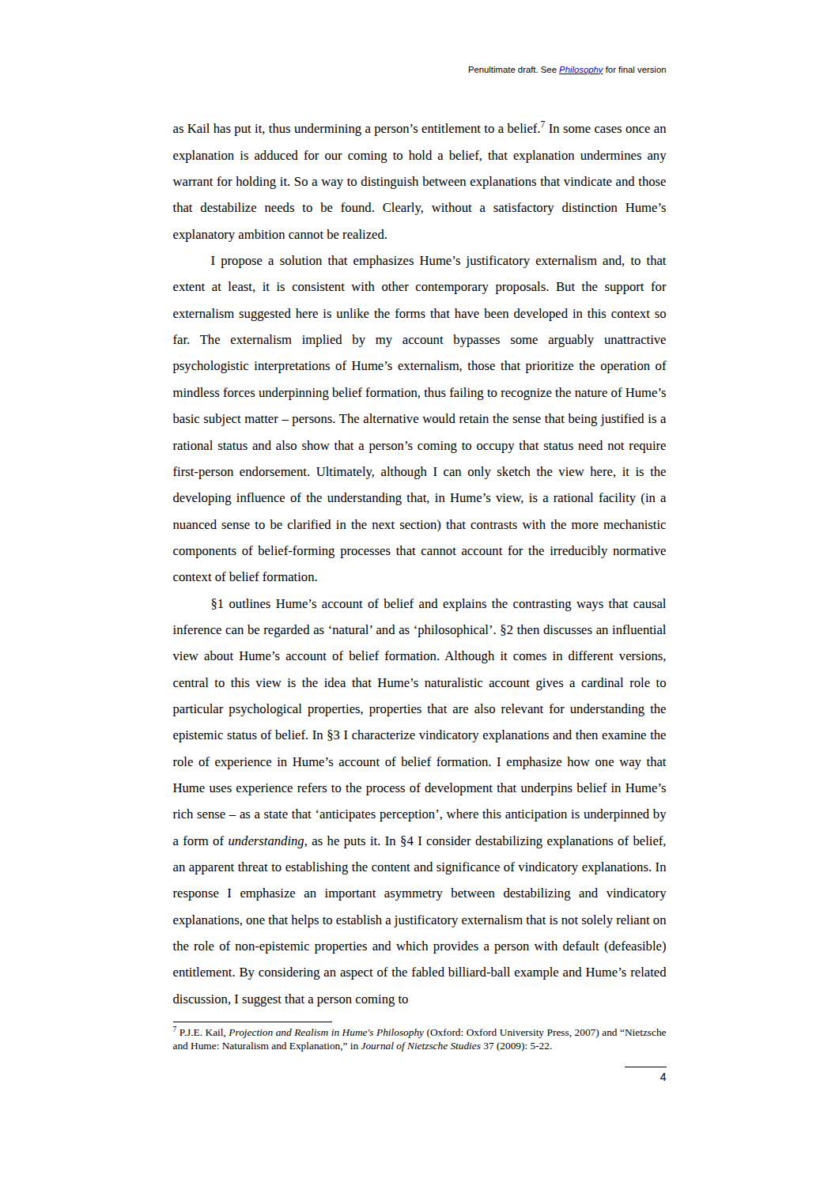Penultimate draft. See Philosophy for final version
as Kail has put it, thus undermining a person’s entitlement to a belief.7 In some cases once an explanation is adduced for our coming to hold a belief, that explanation undermines any warrant for holding it. So a way to distinguish between explanations that vindicate and those that destabilize needs to be found. Clearly, without a satisfactory distinction Hume’s explanatory ambition cannot be realized.
I propose a solution that emphasizes Hume’s justificatory externalism and, to that extent at least, it is consistent with other contemporary proposals. But the support for externalism suggested here is unlike the forms that have been developed in this context so far. The externalism implied by my account bypasses some arguably unattractive psychologistic interpretations of Hume’s externalism, those that prioritize the operation of mindless forces underpinning belief formation, thus failing to recognize the nature of Hume’s basic subject matter – persons. The alternative would retain the sense that being justified is a rational status and also show that a person’s coming to occupy that status need not require first-person endorsement. Ultimately, although I can only sketch the view here, it is the developing influence of the understanding that, in Hume’s view, is a rational facility (in a nuanced sense to be clarified in the next section) that contrasts with the more mechanistic components of belief-forming processes that cannot account for the irreducibly normative context of belief formation.
§1 outlines Hume’s account of belief and explains the contrasting ways that causal inference can be regarded as ‘natural’ and as ‘philosophical’. §2 then discusses an influential view about Hume’s account of belief formation. Although it comes in different versions, central to this view is the idea that Hume’s naturalistic account gives a cardinal role to particular psychological properties, properties that are also relevant for understanding the epistemic status of belief. In §3 I characterize vindicatory explanations and then examine the role of experience in Hume’s account of belief formation. I emphasize how one way that Hume uses experience refers to the process of development that underpins belief in Hume’s rich sense – as a state that ‘anticipates perception’, where this anticipation is underpinned by a form of understanding, as he puts it. In §4 I consider destabilizing explanations of belief, an apparent threat to establishing the content and significance of vindicatory explanations. In response I emphasize an important asymmetry between destabilizing and vindicatory explanations, one that helps to establish a justificatory externalism that is not solely reliant on the role of non-epistemic properties and which provides a person with default (defeasible) entitlement. By considering an aspect of the fabled billiard-ball example and Hume’s related discussion, I suggest that a person coming to
7 P.J.E. Kail, Projection and Realism in Hume's Philosophy (Oxford: Oxford University Press, 2007) and “Nietzsche and Hume: Naturalism and Explanation,” in Journal of Nietzsche Studies 37 (2009): 5-22.
4